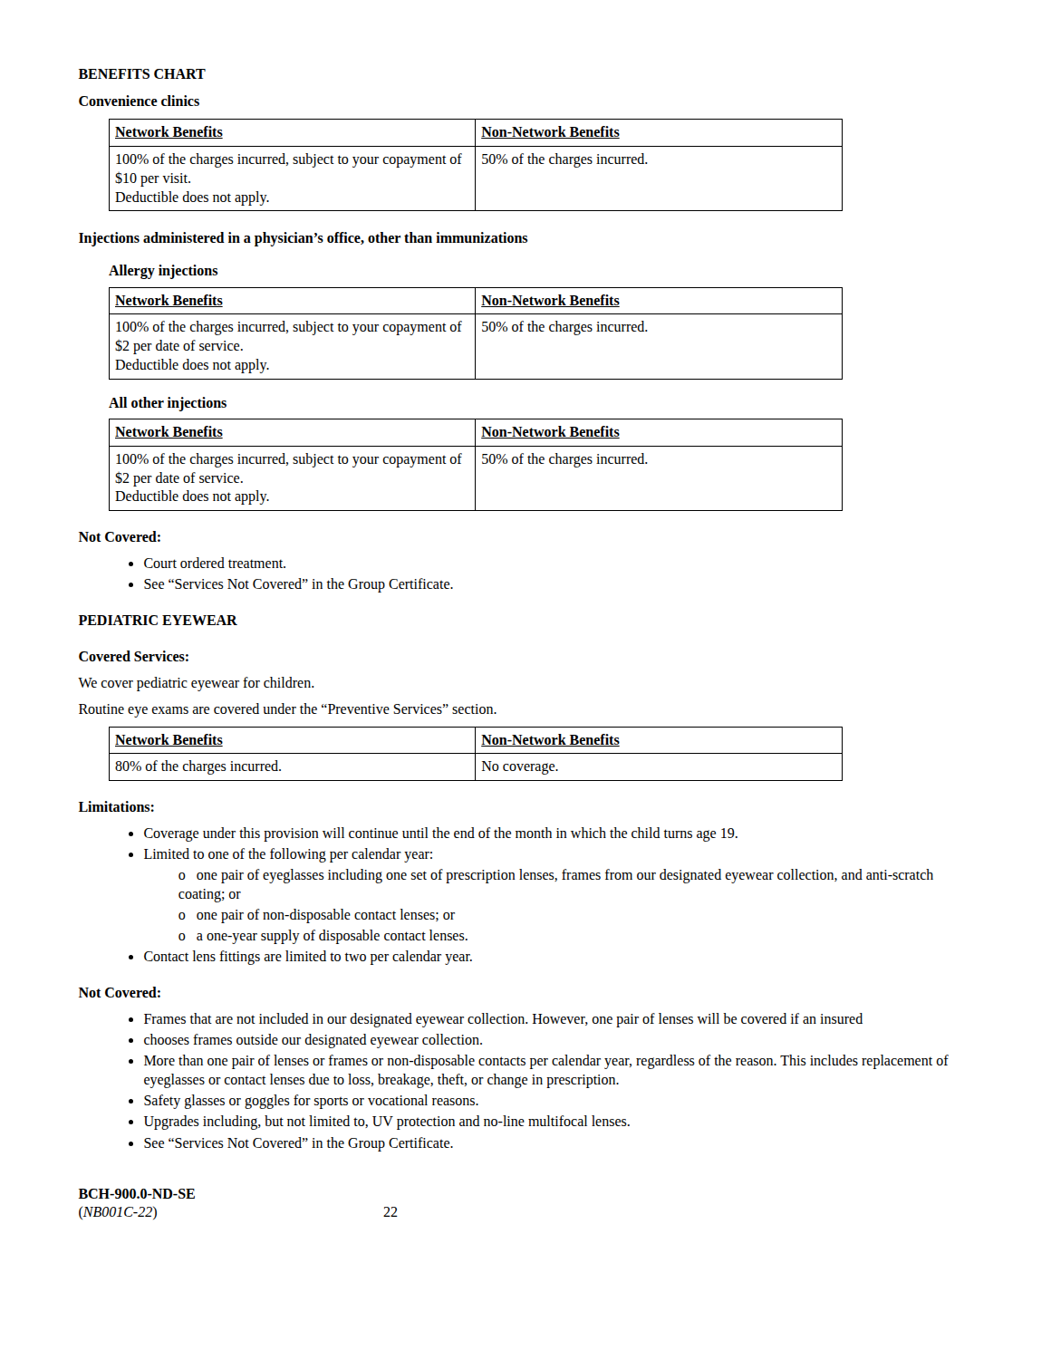BENEFITS CHART
Convenience clinics
| Network Benefits | Non-Network Benefits |
| --- | --- |
| 100% of the charges incurred, subject to your copayment of $10 per visit. Deductible does not apply. | 50% of the charges incurred. |
Injections administered in a physician’s office, other than immunizations
Allergy injections
| Network Benefits | Non-Network Benefits |
| --- | --- |
| 100% of the charges incurred, subject to your copayment of $2 per date of service. Deductible does not apply. | 50% of the charges incurred. |
All other injections
| Network Benefits | Non-Network Benefits |
| --- | --- |
| 100% of the charges incurred, subject to your copayment of $2 per date of service. Deductible does not apply. | 50% of the charges incurred. |
Not Covered:
Court ordered treatment.
See “Services Not Covered” in the Group Certificate.
PEDIATRIC EYEWEAR
Covered Services:
We cover pediatric eyewear for children.
Routine eye exams are covered under the “Preventive Services” section.
| Network Benefits | Non-Network Benefits |
| --- | --- |
| 80% of the charges incurred. | No coverage. |
Limitations:
Coverage under this provision will continue until the end of the month in which the child turns age 19.
Limited to one of the following per calendar year:
one pair of eyeglasses including one set of prescription lenses, frames from our designated eyewear collection, and anti-scratch coating; or
one pair of non-disposable contact lenses; or
a one-year supply of disposable contact lenses.
Contact lens fittings are limited to two per calendar year.
Not Covered:
Frames that are not included in our designated eyewear collection. However, one pair of lenses will be covered if an insured
chooses frames outside our designated eyewear collection.
More than one pair of lenses or frames or non-disposable contacts per calendar year, regardless of the reason. This includes replacement of eyeglasses or contact lenses due to loss, breakage, theft, or change in prescription.
Safety glasses or goggles for sports or vocational reasons.
Upgrades including, but not limited to, UV protection and no-line multifocal lenses.
See “Services Not Covered” in the Group Certificate.
BCH-900.0-ND-SE
(NB001C-22) 22